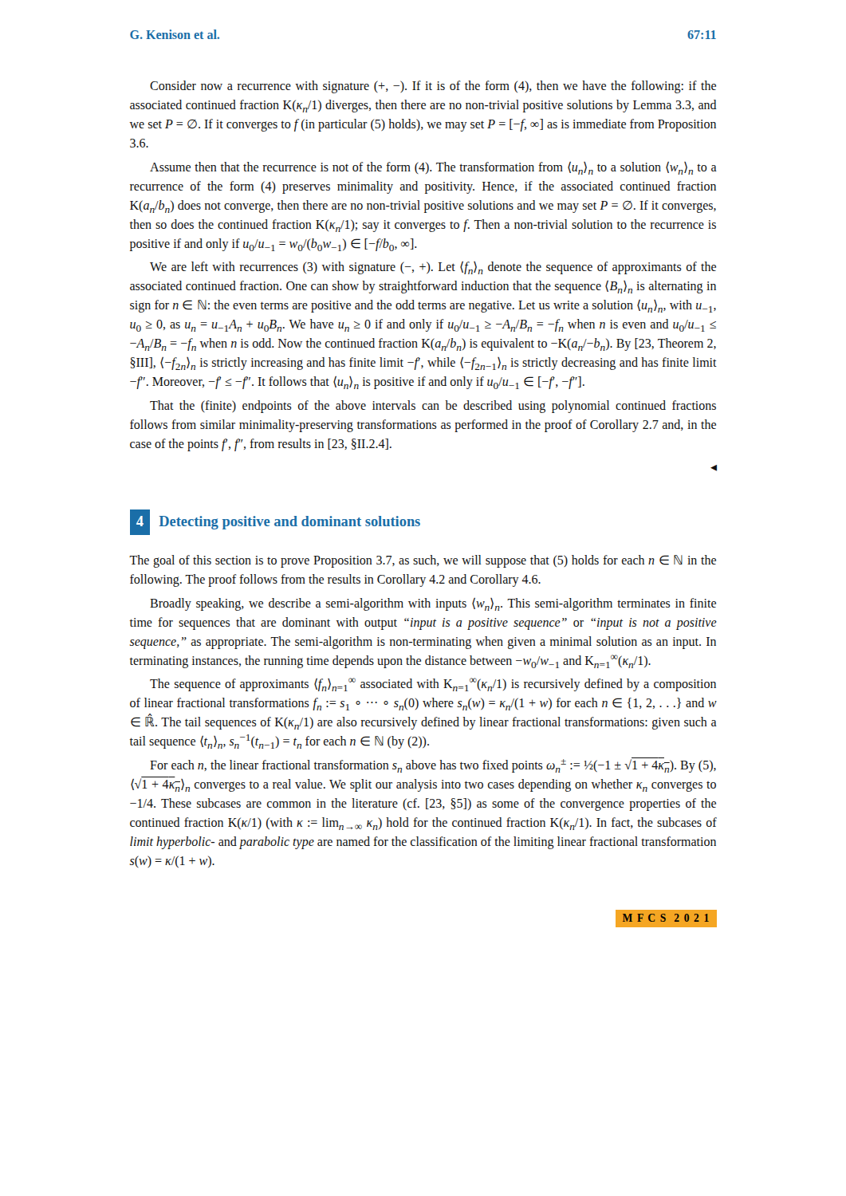G. Kenison et al. 67:11
Consider now a recurrence with signature (+, −). If it is of the form (4), then we have the following: if the associated continued fraction K(κn/1) diverges, then there are no non-trivial positive solutions by Lemma 3.3, and we set P = ∅. If it converges to f (in particular (5) holds), we may set P = [−f, ∞] as is immediate from Proposition 3.6.
Assume then that the recurrence is not of the form (4). The transformation from ⟨un⟩n to a solution ⟨wn⟩n to a recurrence of the form (4) preserves minimality and positivity. Hence, if the associated continued fraction K(an/bn) does not converge, then there are no non-trivial positive solutions and we may set P = ∅. If it converges, then so does the continued fraction K(κn/1); say it converges to f. Then a non-trivial solution to the recurrence is positive if and only if u0/u−1 = w0/(b0w−1) ∈ [−f/b0, ∞].
We are left with recurrences (3) with signature (−, +). Let ⟨fn⟩n denote the sequence of approximants of the associated continued fraction. One can show by straightforward induction that the sequence ⟨Bn⟩n is alternating in sign for n ∈ ℕ: the even terms are positive and the odd terms are negative. Let us write a solution ⟨un⟩n, with u−1, u0 ≥ 0, as un = u−1An + u0Bn. We have un ≥ 0 if and only if u0/u−1 ≥ −An/Bn = −fn when n is even and u0/u−1 ≤ −An/Bn = −fn when n is odd. Now the continued fraction K(an/bn) is equivalent to −K(an/−bn). By [23, Theorem 2, §III], ⟨−f2n⟩n is strictly increasing and has finite limit −f′, while ⟨−f2n−1⟩n is strictly decreasing and has finite limit −f″. Moreover, −f′ ≤ −f″. It follows that ⟨un⟩n is positive if and only if u0/u−1 ∈ [−f′, −f″].
That the (finite) endpoints of the above intervals can be described using polynomial continued fractions follows from similar minimality-preserving transformations as performed in the proof of Corollary 2.7 and, in the case of the points f′, f″, from results in [23, §II.2.4].
◂
4 Detecting positive and dominant solutions
The goal of this section is to prove Proposition 3.7, as such, we will suppose that (5) holds for each n ∈ ℕ in the following. The proof follows from the results in Corollary 4.2 and Corollary 4.6.
Broadly speaking, we describe a semi-algorithm with inputs ⟨wn⟩n. This semi-algorithm terminates in finite time for sequences that are dominant with output “input is a positive sequence” or “input is not a positive sequence,” as appropriate. The semi-algorithm is non-terminating when given a minimal solution as an input. In terminating instances, the running time depends upon the distance between −w0/w−1 and Kn=1∞(κn/1).
The sequence of approximants ⟨fn⟩n=1∞ associated with Kn=1∞(κn/1) is recursively defined by a composition of linear fractional transformations fn := s1 ∘ ··· ∘ sn(0) where sn(w) = κn/(1 + w) for each n ∈ {1, 2, . . .} and w ∈ ℝ̂. The tail sequences of K(κn/1) are also recursively defined by linear fractional transformations: given such a tail sequence ⟨tn⟩n, sn−1(tn−1) = tn for each n ∈ ℕ (by (2)).
For each n, the linear fractional transformation sn above has two fixed points ωn± := ½(−1 ± √1 + 4κn). By (5), ⟨√1 + 4κn⟩n converges to a real value. We split our analysis into two cases depending on whether κn converges to −1/4. These subcases are common in the literature (cf. [23, §5]) as some of the convergence properties of the continued fraction K(κ/1) (with κ := limn→∞ κn) hold for the continued fraction K(κn/1). In fact, the subcases of limit hyperbolic- and parabolic type are named for the classification of the limiting linear fractional transformation s(w) = κ/(1 + w).
M F C S 2 0 2 1